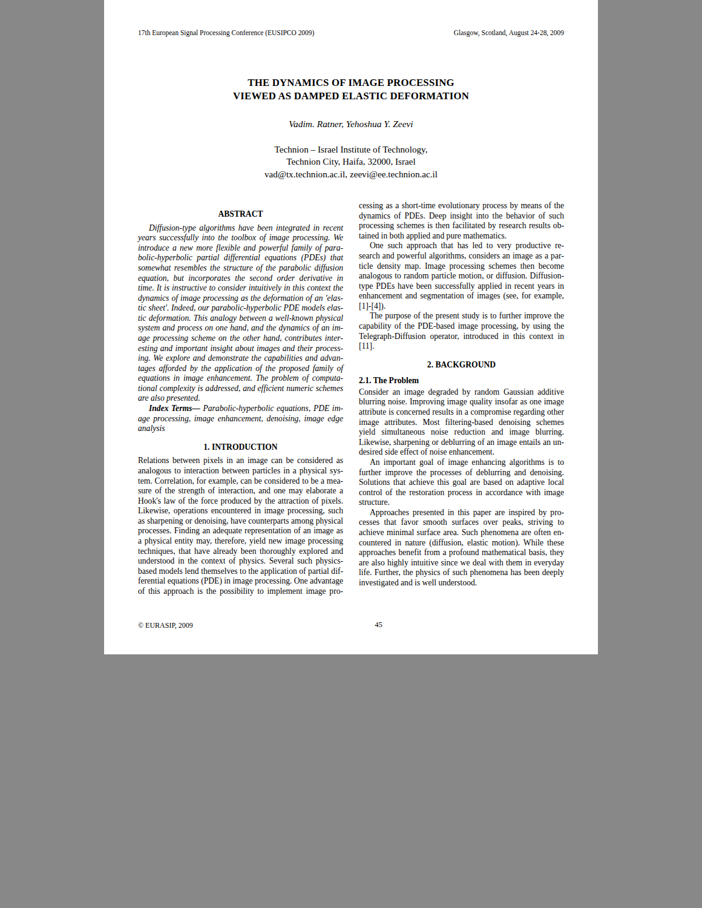17th European Signal Processing Conference (EUSIPCO 2009) Glasgow, Scotland, August 24-28, 2009
The Dynamics of Image Processing
Viewed as Damped Elastic Deformation
Vadim. Ratner, Yehoshua Y. Zeevi
Technion – Israel Institute of Technology,
Technion City, Haifa, 32000, Israel
vad@tx.technion.ac.il, zeevi@ee.technion.ac.il
Abstract
Diffusion-type algorithms have been integrated in recent years successfully into the toolbox of image processing. We introduce a new more flexible and powerful family of parabolic-hyperbolic partial differential equations (PDEs) that somewhat resembles the structure of the parabolic diffusion equation, but incorporates the second order derivative in time. It is instructive to consider intuitively in this context the dynamics of image processing as the deformation of an 'elastic sheet'. Indeed, our parabolic-hyperbolic PDE models elastic deformation. This analogy between a well-known physical system and process on one hand, and the dynamics of an image processing scheme on the other hand, contributes interesting and important insight about images and their processing. We explore and demonstrate the capabilities and advantages afforded by the application of the proposed family of equations in image enhancement. The problem of computational complexity is addressed, and efficient numeric schemes are also presented.
Index Terms— Parabolic-hyperbolic equations, PDE image processing, image enhancement, denoising, image edge analysis
1. Introduction
Relations between pixels in an image can be considered as analogous to interaction between particles in a physical system. Correlation, for example, can be considered to be a measure of the strength of interaction, and one may elaborate a Hook's law of the force produced by the attraction of pixels. Likewise, operations encountered in image processing, such as sharpening or denoising, have counterparts among physical processes. Finding an adequate representation of an image as a physical entity may, therefore, yield new image processing techniques, that have already been thoroughly explored and understood in the context of physics. Several such physics-based models lend themselves to the application of partial differential equations (PDE) in image processing. One advantage of this approach is the possibility to implement image processing as a short-time evolutionary process by means of the dynamics of PDEs. Deep insight into the behavior of such processing schemes is then facilitated by research results obtained in both applied and pure mathematics.
One such approach that has led to very productive research and powerful algorithms, considers an image as a particle density map. Image processing schemes then become analogous to random particle motion, or diffusion. Diffusion-type PDEs have been successfully applied in recent years in enhancement and segmentation of images (see, for example, [1]-[4]).
The purpose of the present study is to further improve the capability of the PDE-based image processing, by using the Telegraph-Diffusion operator, introduced in this context in [11].
2. Background
2.1. The Problem
Consider an image degraded by random Gaussian additive blurring noise. Improving image quality insofar as one image attribute is concerned results in a compromise regarding other image attributes. Most filtering-based denoising schemes yield simultaneous noise reduction and image blurring. Likewise, sharpening or deblurring of an image entails an undesired side effect of noise enhancement.
An important goal of image enhancing algorithms is to further improve the processes of deblurring and denoising. Solutions that achieve this goal are based on adaptive local control of the restoration process in accordance with image structure.
Approaches presented in this paper are inspired by processes that favor smooth surfaces over peaks, striving to achieve minimal surface area. Such phenomena are often encountered in nature (diffusion, elastic motion). While these approaches benefit from a profound mathematical basis, they are also highly intuitive since we deal with them in everyday life. Further, the physics of such phenomena has been deeply investigated and is well understood.
© EURASIP, 2009 45